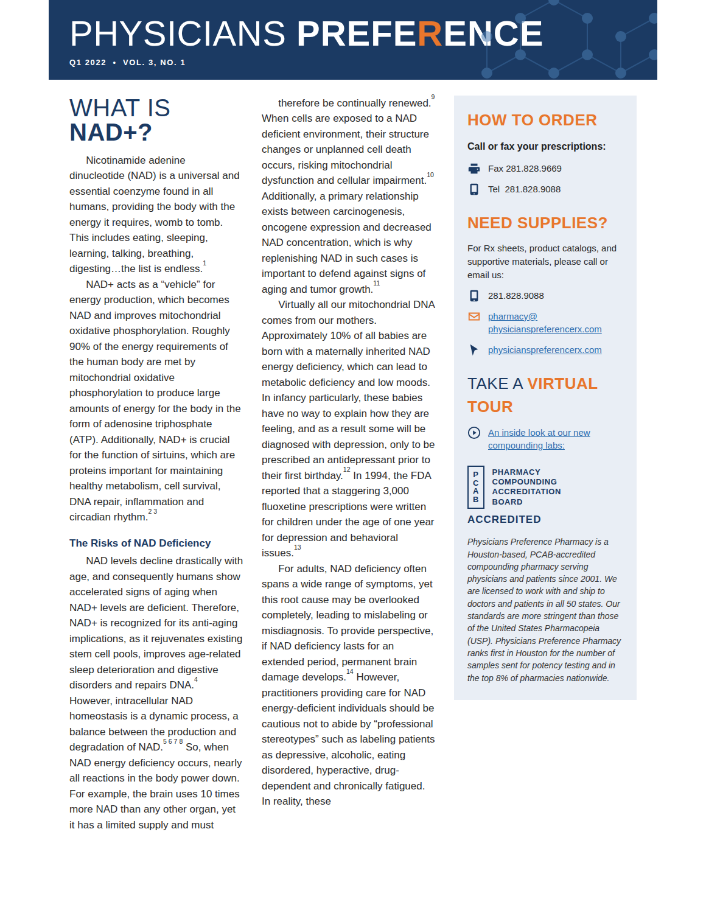PHYSICIANS PREFERENCE
Q1 2022 • VOL. 3, NO. 1
WHAT IS NAD+?
Nicotinamide adenine dinucleotide (NAD) is a universal and essential coenzyme found in all humans, providing the body with the energy it requires, womb to tomb. This includes eating, sleeping, learning, talking, breathing, digesting…the list is endless.1
NAD+ acts as a “vehicle” for energy production, which becomes NAD and improves mitochondrial oxidative phosphorylation. Roughly 90% of the energy requirements of the human body are met by mitochondrial oxidative phosphorylation to produce large amounts of energy for the body in the form of adenosine triphosphate (ATP). Additionally, NAD+ is crucial for the function of sirtuins, which are proteins important for maintaining healthy metabolism, cell survival, DNA repair, inflammation and circadian rhythm.2 3
The Risks of NAD Deficiency
NAD levels decline drastically with age, and consequently humans show accelerated signs of aging when NAD+ levels are deficient. Therefore, NAD+ is recognized for its anti-aging implications, as it rejuvenates existing stem cell pools, improves age-related sleep deterioration and digestive disorders and repairs DNA.4 However, intracellular NAD homeostasis is a dynamic process, a balance between the production and degradation of NAD.5 6 7 8 So, when NAD energy deficiency occurs, nearly all reactions in the body power down. For example, the brain uses 10 times more NAD than any other organ, yet it has a limited supply and must
therefore be continually renewed.9 When cells are exposed to a NAD deficient environment, their structure changes or unplanned cell death occurs, risking mitochondrial dysfunction and cellular impairment.10 Additionally, a primary relationship exists between carcinogenesis, oncogene expression and decreased NAD concentration, which is why replenishing NAD in such cases is important to defend against signs of aging and tumor growth.11
Virtually all our mitochondrial DNA comes from our mothers. Approximately 10% of all babies are born with a maternally inherited NAD energy deficiency, which can lead to metabolic deficiency and low moods. In infancy particularly, these babies have no way to explain how they are feeling, and as a result some will be diagnosed with depression, only to be prescribed an antidepressant prior to their first birthday.12 In 1994, the FDA reported that a staggering 3,000 fluoxetine prescriptions were written for children under the age of one year for depression and behavioral issues.13
For adults, NAD deficiency often spans a wide range of symptoms, yet this root cause may be overlooked completely, leading to mislabeling or misdiagnosis. To provide perspective, if NAD deficiency lasts for an extended period, permanent brain damage develops.14 However, practitioners providing care for NAD energy-deficient individuals should be cautious not to abide by “professional stereotypes” such as labeling patients as depressive, alcoholic, eating disordered, hyperactive, drug-dependent and chronically fatigued. In reality, these
How to Order
Call or fax your prescriptions:
Fax 281.828.9669
Tel 281.828.9088
Need Supplies?
For Rx sheets, product catalogs, and supportive materials, please call or email us:
281.828.9088
pharmacy@
physicianspreferencerx.com
physicianspreferencerx.com
TAKE A VIRTUAL TOUR
An inside look at our new compounding labs:
P
C
A
B
Pharmacy
Compounding
Accreditation
Board
ACCREDITED
Physicians Preference Pharmacy is a Houston-based, PCAB-accredited compounding pharmacy serving physicians and patients since 2001. We are licensed to work with and ship to doctors and patients in all 50 states. Our standards are more stringent than those of the United States Pharmacopeia (USP). Physicians Preference Pharmacy ranks first in Houston for the number of samples sent for potency testing and in the top 8% of pharmacies nationwide.